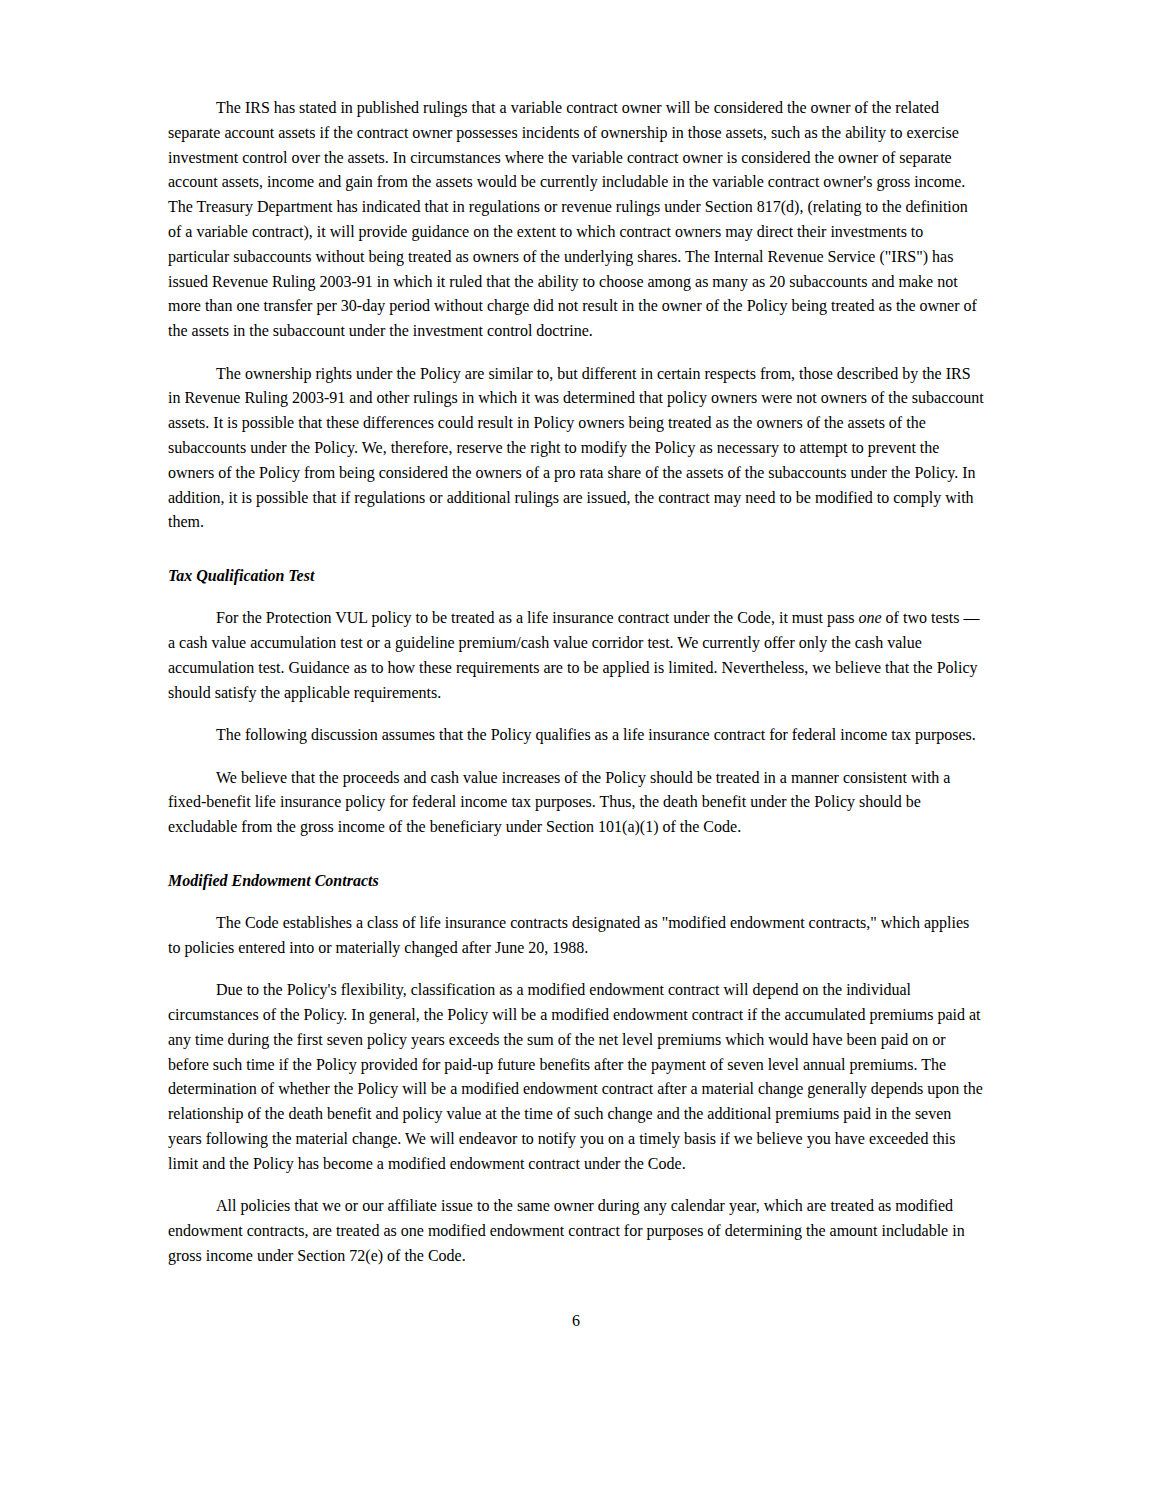The IRS has stated in published rulings that a variable contract owner will be considered the owner of the related separate account assets if the contract owner possesses incidents of ownership in those assets, such as the ability to exercise investment control over the assets. In circumstances where the variable contract owner is considered the owner of separate account assets, income and gain from the assets would be currently includable in the variable contract owner's gross income. The Treasury Department has indicated that in regulations or revenue rulings under Section 817(d), (relating to the definition of a variable contract), it will provide guidance on the extent to which contract owners may direct their investments to particular subaccounts without being treated as owners of the underlying shares. The Internal Revenue Service ("IRS") has issued Revenue Ruling 2003-91 in which it ruled that the ability to choose among as many as 20 subaccounts and make not more than one transfer per 30-day period without charge did not result in the owner of the Policy being treated as the owner of the assets in the subaccount under the investment control doctrine.
The ownership rights under the Policy are similar to, but different in certain respects from, those described by the IRS in Revenue Ruling 2003-91 and other rulings in which it was determined that policy owners were not owners of the subaccount assets. It is possible that these differences could result in Policy owners being treated as the owners of the assets of the subaccounts under the Policy. We, therefore, reserve the right to modify the Policy as necessary to attempt to prevent the owners of the Policy from being considered the owners of a pro rata share of the assets of the subaccounts under the Policy. In addition, it is possible that if regulations or additional rulings are issued, the contract may need to be modified to comply with them.
Tax Qualification Test
For the Protection VUL policy to be treated as a life insurance contract under the Code, it must pass one of two tests — a cash value accumulation test or a guideline premium/cash value corridor test. We currently offer only the cash value accumulation test. Guidance as to how these requirements are to be applied is limited. Nevertheless, we believe that the Policy should satisfy the applicable requirements.
The following discussion assumes that the Policy qualifies as a life insurance contract for federal income tax purposes.
We believe that the proceeds and cash value increases of the Policy should be treated in a manner consistent with a fixed-benefit life insurance policy for federal income tax purposes. Thus, the death benefit under the Policy should be excludable from the gross income of the beneficiary under Section 101(a)(1) of the Code.
Modified Endowment Contracts
The Code establishes a class of life insurance contracts designated as "modified endowment contracts," which applies to policies entered into or materially changed after June 20, 1988.
Due to the Policy's flexibility, classification as a modified endowment contract will depend on the individual circumstances of the Policy. In general, the Policy will be a modified endowment contract if the accumulated premiums paid at any time during the first seven policy years exceeds the sum of the net level premiums which would have been paid on or before such time if the Policy provided for paid-up future benefits after the payment of seven level annual premiums. The determination of whether the Policy will be a modified endowment contract after a material change generally depends upon the relationship of the death benefit and policy value at the time of such change and the additional premiums paid in the seven years following the material change. We will endeavor to notify you on a timely basis if we believe you have exceeded this limit and the Policy has become a modified endowment contract under the Code.
All policies that we or our affiliate issue to the same owner during any calendar year, which are treated as modified endowment contracts, are treated as one modified endowment contract for purposes of determining the amount includable in gross income under Section 72(e) of the Code.
6